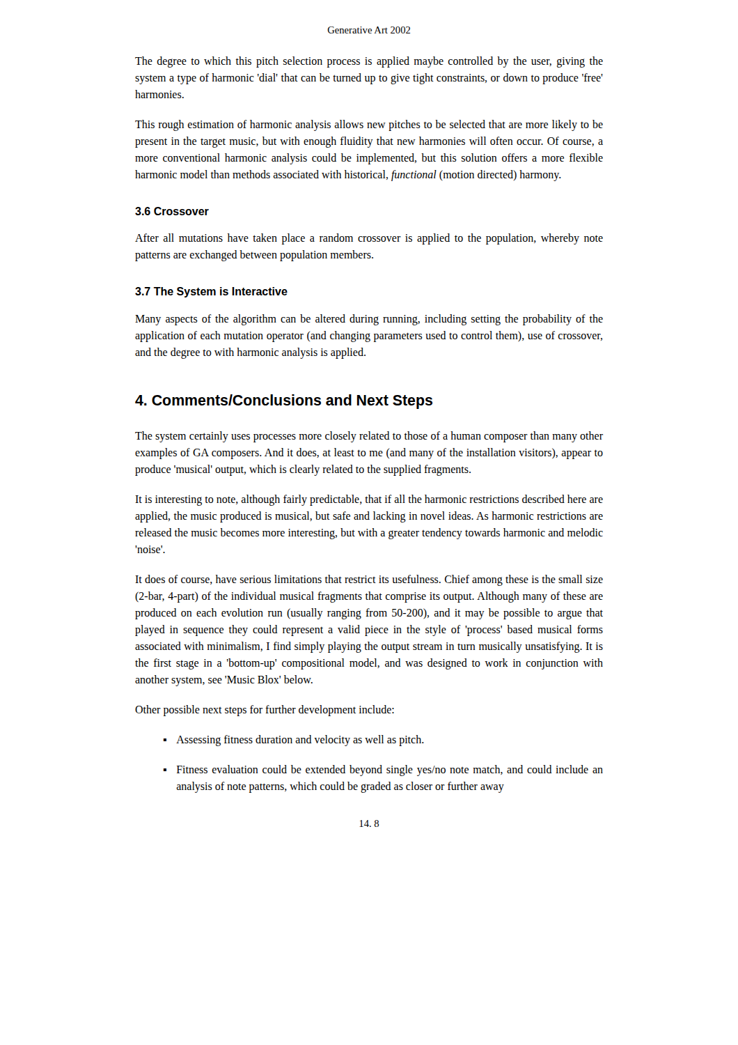Generative Art 2002
The degree to which this pitch selection process is applied maybe controlled by the user, giving the system a type of harmonic 'dial' that can be turned up to give tight constraints, or down to produce 'free' harmonies.
This rough estimation of harmonic analysis allows new pitches to be selected that are more likely to be present in the target music, but with enough fluidity that new harmonies will often occur. Of course, a more conventional harmonic analysis could be implemented, but this solution offers a more flexible harmonic model than methods associated with historical, functional (motion directed) harmony.
3.6 Crossover
After all mutations have taken place a random crossover is applied to the population, whereby note patterns are exchanged between population members.
3.7 The System is Interactive
Many aspects of the algorithm can be altered during running, including setting the probability of the application of each mutation operator (and changing parameters used to control them), use of crossover, and the degree to with harmonic analysis is applied.
4. Comments/Conclusions and Next Steps
The system certainly uses processes more closely related to those of a human composer than many other examples of GA composers. And it does, at least to me (and many of the installation visitors), appear to produce 'musical' output, which is clearly related to the supplied fragments.
It is interesting to note, although fairly predictable, that if all the harmonic restrictions described here are applied, the music produced is musical, but safe and lacking in novel ideas. As harmonic restrictions are released the music becomes more interesting, but with a greater tendency towards harmonic and melodic 'noise'.
It does of course, have serious limitations that restrict its usefulness. Chief among these is the small size (2-bar, 4-part) of the individual musical fragments that comprise its output. Although many of these are produced on each evolution run (usually ranging from 50-200), and it may be possible to argue that played in sequence they could represent a valid piece in the style of 'process' based musical forms associated with minimalism, I find simply playing the output stream in turn musically unsatisfying. It is the first stage in a 'bottom-up' compositional model, and was designed to work in conjunction with another system, see 'Music Blox' below.
Other possible next steps for further development include:
Assessing fitness duration and velocity as well as pitch.
Fitness evaluation could be extended beyond single yes/no note match, and could include an analysis of note patterns, which could be graded as closer or further away
14. 8